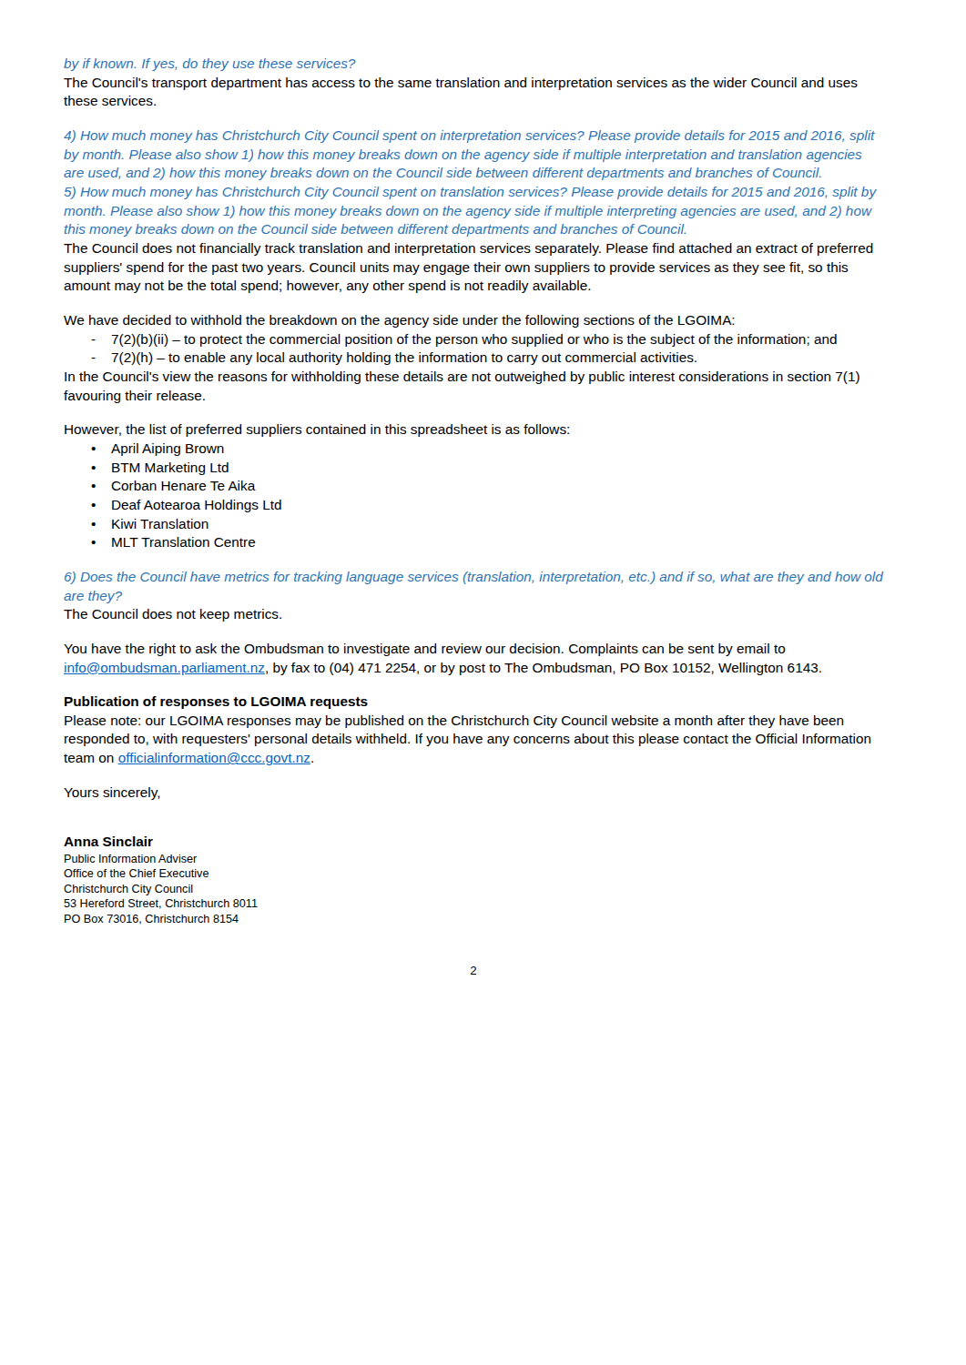by if known. If yes, do they use these services?
The Council's transport department has access to the same translation and interpretation services as the wider Council and uses these services.
4) How much money has Christchurch City Council spent on interpretation services? Please provide details for 2015 and 2016, split by month. Please also show 1) how this money breaks down on the agency side if multiple interpretation and translation agencies are used, and 2) how this money breaks down on the Council side between different departments and branches of Council.
5) How much money has Christchurch City Council spent on translation services? Please provide details for 2015 and 2016, split by month. Please also show 1) how this money breaks down on the agency side if multiple interpreting agencies are used, and 2) how this money breaks down on the Council side between different departments and branches of Council.
The Council does not financially track translation and interpretation services separately. Please find attached an extract of preferred suppliers' spend for the past two years. Council units may engage their own suppliers to provide services as they see fit, so this amount may not be the total spend; however, any other spend is not readily available.
We have decided to withhold the breakdown on the agency side under the following sections of the LGOIMA:
7(2)(b)(ii) – to protect the commercial position of the person who supplied or who is the subject of the information; and
7(2)(h) – to enable any local authority holding the information to carry out commercial activities.
In the Council's view the reasons for withholding these details are not outweighed by public interest considerations in section 7(1) favouring their release.
However, the list of preferred suppliers contained in this spreadsheet is as follows:
April Aiping Brown
BTM Marketing Ltd
Corban Henare Te Aika
Deaf Aotearoa Holdings Ltd
Kiwi Translation
MLT Translation Centre
6) Does the Council have metrics for tracking language services (translation, interpretation, etc.) and if so, what are they and how old are they?
The Council does not keep metrics.
You have the right to ask the Ombudsman to investigate and review our decision. Complaints can be sent by email to info@ombudsman.parliament.nz, by fax to (04) 471 2254, or by post to The Ombudsman, PO Box 10152, Wellington 6143.
Publication of responses to LGOIMA requests
Please note: our LGOIMA responses may be published on the Christchurch City Council website a month after they have been responded to, with requesters' personal details withheld. If you have any concerns about this please contact the Official Information team on officialinformation@ccc.govt.nz.
Yours sincerely,
Anna Sinclair
Public Information Adviser
Office of the Chief Executive
Christchurch City Council
53 Hereford Street, Christchurch 8011
PO Box 73016, Christchurch 8154
2